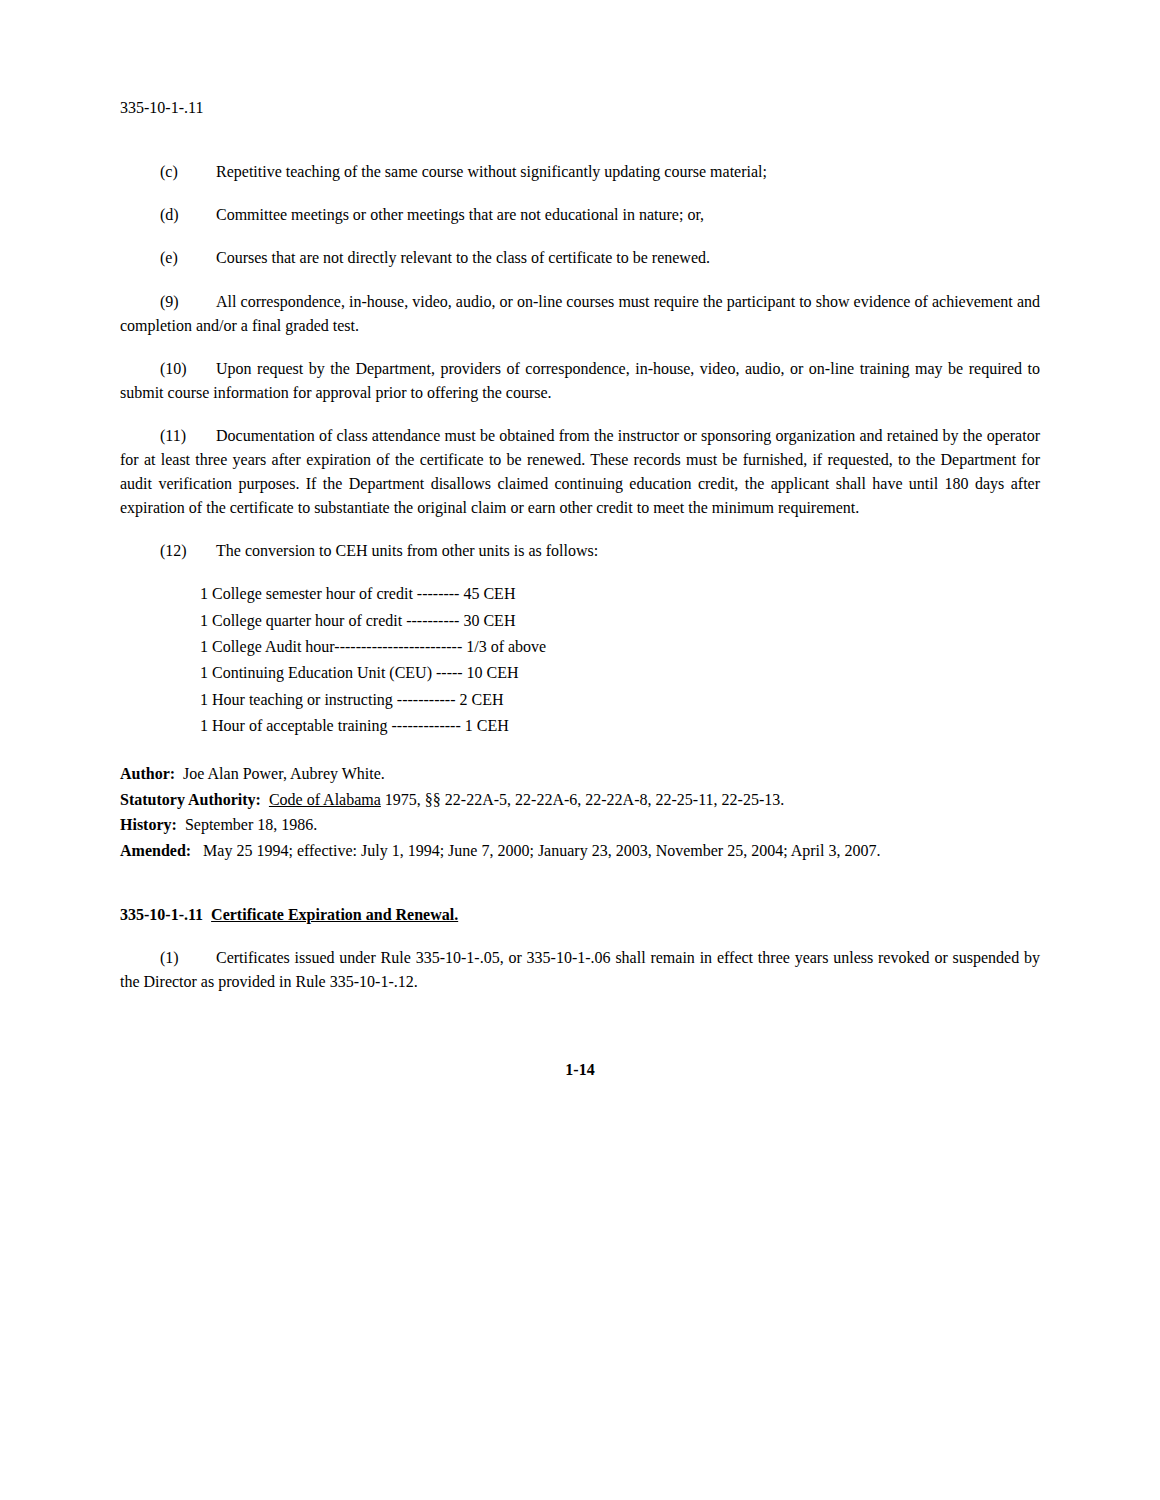335-10-1-.11
(c) Repetitive teaching of the same course without significantly updating course material;
(d) Committee meetings or other meetings that are not educational in nature; or,
(e) Courses that are not directly relevant to the class of certificate to be renewed.
(9) All correspondence, in-house, video, audio, or on-line courses must require the participant to show evidence of achievement and completion and/or a final graded test.
(10) Upon request by the Department, providers of correspondence, in-house, video, audio, or on-line training may be required to submit course information for approval prior to offering the course.
(11) Documentation of class attendance must be obtained from the instructor or sponsoring organization and retained by the operator for at least three years after expiration of the certificate to be renewed. These records must be furnished, if requested, to the Department for audit verification purposes. If the Department disallows claimed continuing education credit, the applicant shall have until 180 days after expiration of the certificate to substantiate the original claim or earn other credit to meet the minimum requirement.
(12) The conversion to CEH units from other units is as follows:
1 College semester hour of credit -------- 45 CEH
1 College quarter hour of credit ---------- 30 CEH
1 College Audit hour------------------------ 1/3 of above
1 Continuing Education Unit (CEU) ----- 10 CEH
1 Hour teaching or instructing ----------- 2 CEH
1 Hour of acceptable training ------------- 1 CEH
Author: Joe Alan Power, Aubrey White.
Statutory Authority: Code of Alabama 1975, §§ 22-22A-5, 22-22A-6, 22-22A-8, 22-25-11, 22-25-13.
History: September 18, 1986.
Amended: May 25 1994; effective: July 1, 1994; June 7, 2000; January 23, 2003, November 25, 2004; April 3, 2007.
335-10-1-.11 Certificate Expiration and Renewal.
(1) Certificates issued under Rule 335-10-1-.05, or 335-10-1-.06 shall remain in effect three years unless revoked or suspended by the Director as provided in Rule 335-10-1-.12.
1-14